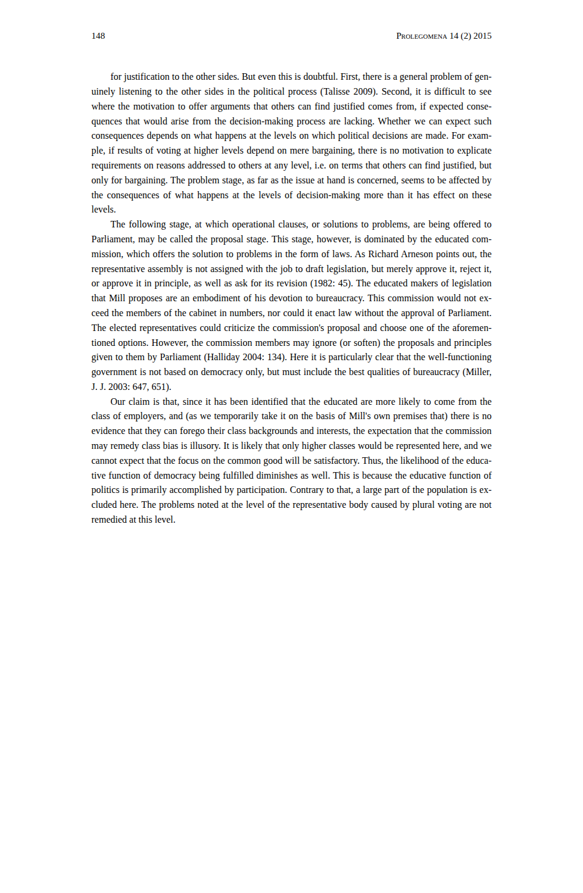148 Prolegomena 14 (2) 2015
for justification to the other sides. But even this is doubtful. First, there is a general problem of genuinely listening to the other sides in the political process (Talisse 2009). Second, it is difficult to see where the motivation to offer arguments that others can find justified comes from, if expected consequences that would arise from the decision-making process are lacking. Whether we can expect such consequences depends on what happens at the levels on which political decisions are made. For example, if results of voting at higher levels depend on mere bargaining, there is no motivation to explicate requirements on reasons addressed to others at any level, i.e. on terms that others can find justified, but only for bargaining. The problem stage, as far as the issue at hand is concerned, seems to be affected by the consequences of what happens at the levels of decision-making more than it has effect on these levels.
The following stage, at which operational clauses, or solutions to problems, are being offered to Parliament, may be called the proposal stage. This stage, however, is dominated by the educated commission, which offers the solution to problems in the form of laws. As Richard Arneson points out, the representative assembly is not assigned with the job to draft legislation, but merely approve it, reject it, or approve it in principle, as well as ask for its revision (1982: 45). The educated makers of legislation that Mill proposes are an embodiment of his devotion to bureaucracy. This commission would not exceed the members of the cabinet in numbers, nor could it enact law without the approval of Parliament. The elected representatives could criticize the commission's proposal and choose one of the aforementioned options. However, the commission members may ignore (or soften) the proposals and principles given to them by Parliament (Halliday 2004: 134). Here it is particularly clear that the well-functioning government is not based on democracy only, but must include the best qualities of bureaucracy (Miller, J. J. 2003: 647, 651).
Our claim is that, since it has been identified that the educated are more likely to come from the class of employers, and (as we temporarily take it on the basis of Mill's own premises that) there is no evidence that they can forego their class backgrounds and interests, the expectation that the commission may remedy class bias is illusory. It is likely that only higher classes would be represented here, and we cannot expect that the focus on the common good will be satisfactory. Thus, the likelihood of the educative function of democracy being fulfilled diminishes as well. This is because the educative function of politics is primarily accomplished by participation. Contrary to that, a large part of the population is excluded here. The problems noted at the level of the representative body caused by plural voting are not remedied at this level.